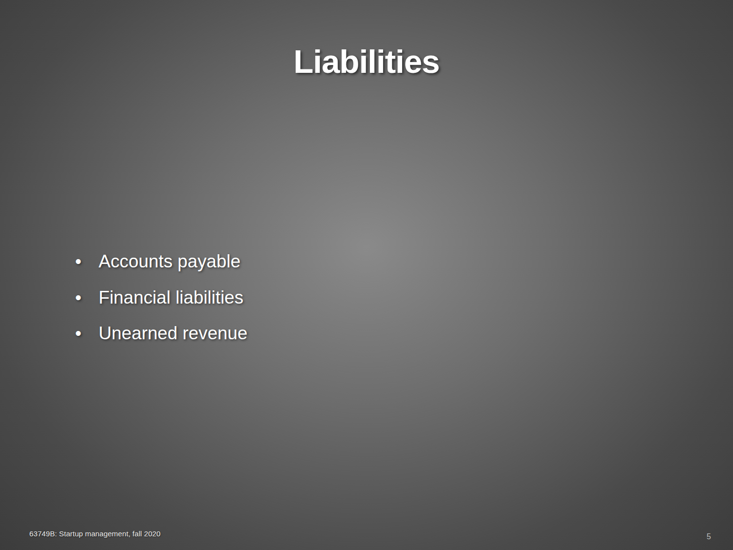Liabilities
Accounts payable
Financial liabilities
Unearned revenue
63749B: Startup management, fall 2020
5